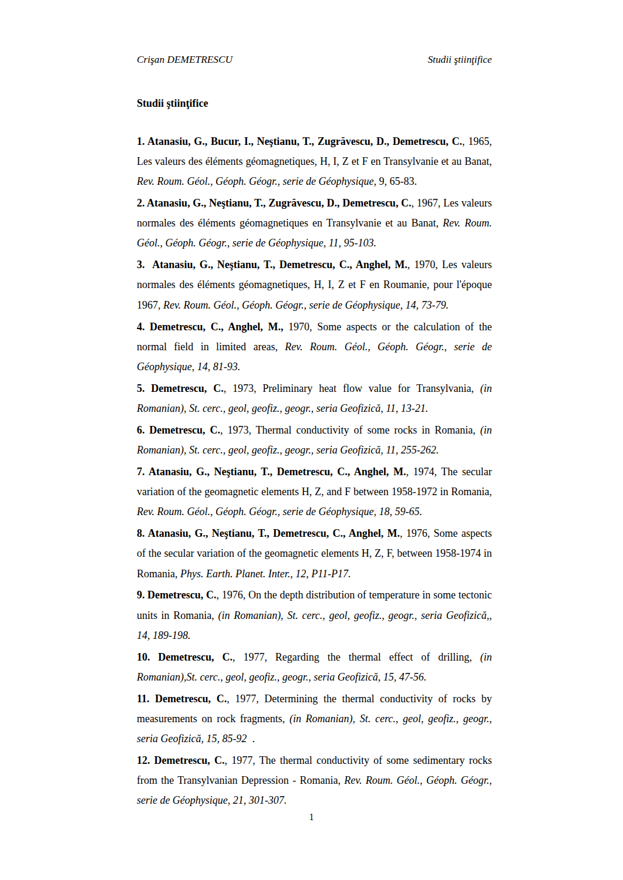Crişan DEMETRESCU Studii ştiinţifice
Studii ştiinţifice
1. Atanasiu, G., Bucur, I., Neştianu, T., Zugrăvescu, D., Demetrescu, C., 1965, Les valeurs des éléments géomagnetiques, H, I, Z et F en Transylvanie et au Banat, Rev. Roum. Géol., Géoph. Géogr., serie de Géophysique, 9, 65-83.
2. Atanasiu, G., Neştianu, T., Zugrăvescu, D., Demetrescu, C., 1967, Les valeurs normales des éléments géomagnetiques en Transylvanie et au Banat, Rev. Roum. Géol., Géoph. Géogr., serie de Géophysique, 11, 95-103.
3. Atanasiu, G., Neştianu, T., Demetrescu, C., Anghel, M., 1970, Les valeurs normales des éléments géomagnetiques, H, I, Z et F en Roumanie, pour l'époque 1967, Rev. Roum. Géol., Géoph. Géogr., serie de Géophysique, 14, 73-79.
4. Demetrescu, C., Anghel, M., 1970, Some aspects or the calculation of the normal field in limited areas, Rev. Roum. Géol., Géoph. Géogr., serie de Géophysique, 14, 81-93.
5. Demetrescu, C., 1973, Preliminary heat flow value for Transylvania, (in Romanian), St. cerc., geol, geofiz., geogr., seria Geofizică, 11, 13-21.
6. Demetrescu, C., 1973, Thermal conductivity of some rocks in Romania, (in Romanian), St. cerc., geol, geofiz., geogr., seria Geofizică, 11, 255-262.
7. Atanasiu, G., Neştianu, T., Demetrescu, C., Anghel, M., 1974, The secular variation of the geomagnetic elements H, Z, and F between 1958-1972 in Romania, Rev. Roum. Géol., Géoph. Géogr., serie de Géophysique, 18, 59-65.
8. Atanasiu, G., Neştianu, T., Demetrescu, C., Anghel, M., 1976, Some aspects of the secular variation of the geomagnetic elements H, Z, F, between 1958-1974 in Romania, Phys. Earth. Planet. Inter., 12, P11-P17.
9. Demetrescu, C., 1976, On the depth distribution of temperature in some tectonic units in Romania, (in Romanian), St. cerc., geol, geofiz., geogr., seria Geofizică,, 14, 189-198.
10. Demetrescu, C., 1977, Regarding the thermal effect of drilling, (in Romanian),St. cerc., geol, geofiz., geogr., seria Geofizică, 15, 47-56.
11. Demetrescu, C., 1977, Determining the thermal conductivity of rocks by measurements on rock fragments, (in Romanian), St. cerc., geol, geofiz., geogr., seria Geofizică, 15, 85-92 .
12. Demetrescu, C., 1977, The thermal conductivity of some sedimentary rocks from the Transylvanian Depression - Romania, Rev. Roum. Géol., Géoph. Géogr., serie de Géophysique, 21, 301-307.
1